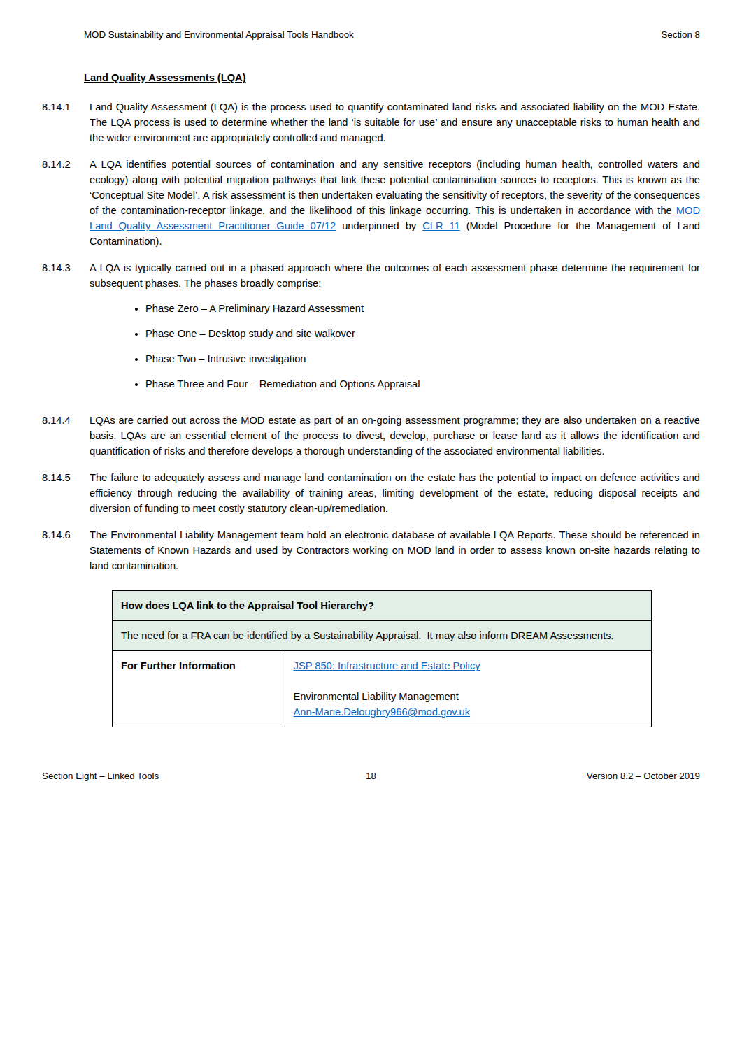MOD Sustainability and Environmental Appraisal Tools Handbook
Section 8
Land Quality Assessments (LQA)
8.14.1
Land Quality Assessment (LQA) is the process used to quantify contaminated land risks and associated liability on the MOD Estate. The LQA process is used to determine whether the land ‘is suitable for use’ and ensure any unacceptable risks to human health and the wider environment are appropriately controlled and managed.
8.14.2
A LQA identifies potential sources of contamination and any sensitive receptors (including human health, controlled waters and ecology) along with potential migration pathways that link these potential contamination sources to receptors. This is known as the ‘Conceptual Site Model’. A risk assessment is then undertaken evaluating the sensitivity of receptors, the severity of the consequences of the contamination-receptor linkage, and the likelihood of this linkage occurring. This is undertaken in accordance with the MOD Land Quality Assessment Practitioner Guide 07/12 underpinned by CLR 11 (Model Procedure for the Management of Land Contamination).
8.14.3
A LQA is typically carried out in a phased approach where the outcomes of each assessment phase determine the requirement for subsequent phases. The phases broadly comprise:
Phase Zero – A Preliminary Hazard Assessment
Phase One – Desktop study and site walkover
Phase Two – Intrusive investigation
Phase Three and Four – Remediation and Options Appraisal
8.14.4
LQAs are carried out across the MOD estate as part of an on-going assessment programme; they are also undertaken on a reactive basis. LQAs are an essential element of the process to divest, develop, purchase or lease land as it allows the identification and quantification of risks and therefore develops a thorough understanding of the associated environmental liabilities.
8.14.5
The failure to adequately assess and manage land contamination on the estate has the potential to impact on defence activities and efficiency through reducing the availability of training areas, limiting development of the estate, reducing disposal receipts and diversion of funding to meet costly statutory clean-up/remediation.
8.14.6
The Environmental Liability Management team hold an electronic database of available LQA Reports. These should be referenced in Statements of Known Hazards and used by Contractors working on MOD land in order to assess known on-site hazards relating to land contamination.
| How does LQA link to the Appraisal Tool Hierarchy? |
| The need for a FRA can be identified by a Sustainability Appraisal. It may also inform DREAM Assessments. |
| For Further Information | JSP 850: Infrastructure and Estate Policy Environmental Liability Management Ann-Marie.Deloughry966@mod.gov.uk |
Section Eight – Linked Tools
18
Version 8.2 – October 2019